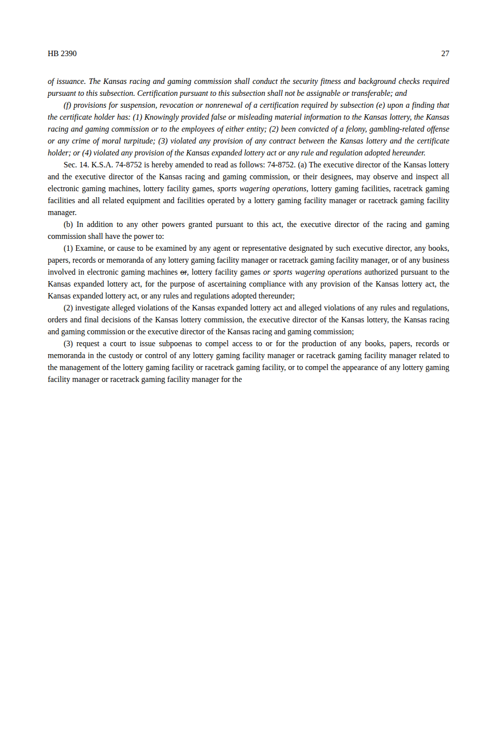HB 2390 27
of issuance. The Kansas racing and gaming commission shall conduct the security fitness and background checks required pursuant to this subsection. Certification pursuant to this subsection shall not be assignable or transferable; and
(f) provisions for suspension, revocation or nonrenewal of a certification required by subsection (e) upon a finding that the certificate holder has: (1) Knowingly provided false or misleading material information to the Kansas lottery, the Kansas racing and gaming commission or to the employees of either entity; (2) been convicted of a felony, gambling-related offense or any crime of moral turpitude; (3) violated any provision of any contract between the Kansas lottery and the certificate holder; or (4) violated any provision of the Kansas expanded lottery act or any rule and regulation adopted hereunder.
Sec. 14. K.S.A. 74-8752 is hereby amended to read as follows: 74-8752. (a) The executive director of the Kansas lottery and the executive director of the Kansas racing and gaming commission, or their designees, may observe and inspect all electronic gaming machines, lottery facility games, sports wagering operations, lottery gaming facilities, racetrack gaming facilities and all related equipment and facilities operated by a lottery gaming facility manager or racetrack gaming facility manager.
(b) In addition to any other powers granted pursuant to this act, the executive director of the racing and gaming commission shall have the power to:
(1) Examine, or cause to be examined by any agent or representative designated by such executive director, any books, papers, records or memoranda of any lottery gaming facility manager or racetrack gaming facility manager, or of any business involved in electronic gaming machines or, lottery facility games or sports wagering operations authorized pursuant to the Kansas expanded lottery act, for the purpose of ascertaining compliance with any provision of the Kansas lottery act, the Kansas expanded lottery act, or any rules and regulations adopted thereunder;
(2) investigate alleged violations of the Kansas expanded lottery act and alleged violations of any rules and regulations, orders and final decisions of the Kansas lottery commission, the executive director of the Kansas lottery, the Kansas racing and gaming commission or the executive director of the Kansas racing and gaming commission;
(3) request a court to issue subpoenas to compel access to or for the production of any books, papers, records or memoranda in the custody or control of any lottery gaming facility manager or racetrack gaming facility manager related to the management of the lottery gaming facility or racetrack gaming facility, or to compel the appearance of any lottery gaming facility manager or racetrack gaming facility manager for the